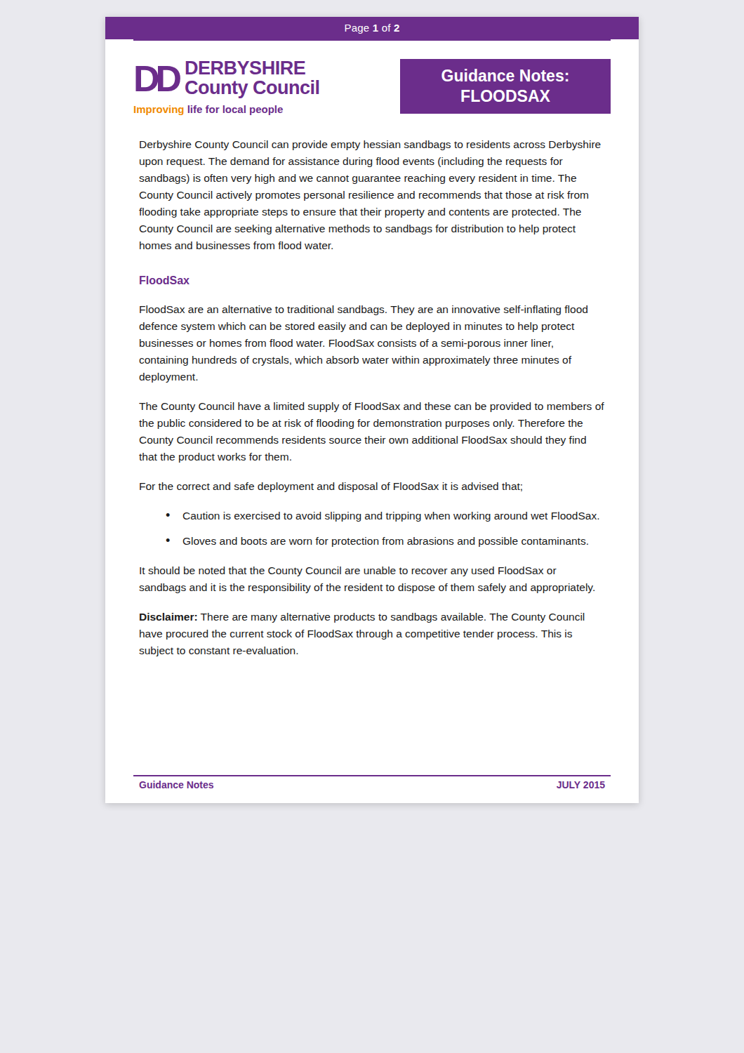Page 1 of 2
DD
DERBYSHIRE County Council
Improving life for local people
Guidance Notes:
FLOODSAX
Derbyshire County Council can provide empty hessian sandbags to residents across Derbyshire upon request. The demand for assistance during flood events (including the requests for sandbags) is often very high and we cannot guarantee reaching every resident in time. The County Council actively promotes personal resilience and recommends that those at risk from flooding take appropriate steps to ensure that their property and contents are protected. The County Council are seeking alternative methods to sandbags for distribution to help protect homes and businesses from flood water.
FloodSax
FloodSax are an alternative to traditional sandbags. They are an innovative self-inflating flood defence system which can be stored easily and can be deployed in minutes to help protect businesses or homes from flood water. FloodSax consists of a semi-porous inner liner, containing hundreds of crystals, which absorb water within approximately three minutes of deployment.
The County Council have a limited supply of FloodSax and these can be provided to members of the public considered to be at risk of flooding for demonstration purposes only. Therefore the County Council recommends residents source their own additional FloodSax should they find that the product works for them.
For the correct and safe deployment and disposal of FloodSax it is advised that;
Caution is exercised to avoid slipping and tripping when working around wet FloodSax.
Gloves and boots are worn for protection from abrasions and possible contaminants.
It should be noted that the County Council are unable to recover any used FloodSax or sandbags and it is the responsibility of the resident to dispose of them safely and appropriately.
Disclaimer: There are many alternative products to sandbags available. The County Council have procured the current stock of FloodSax through a competitive tender process. This is subject to constant re-evaluation.
Guidance Notes JULY 2015